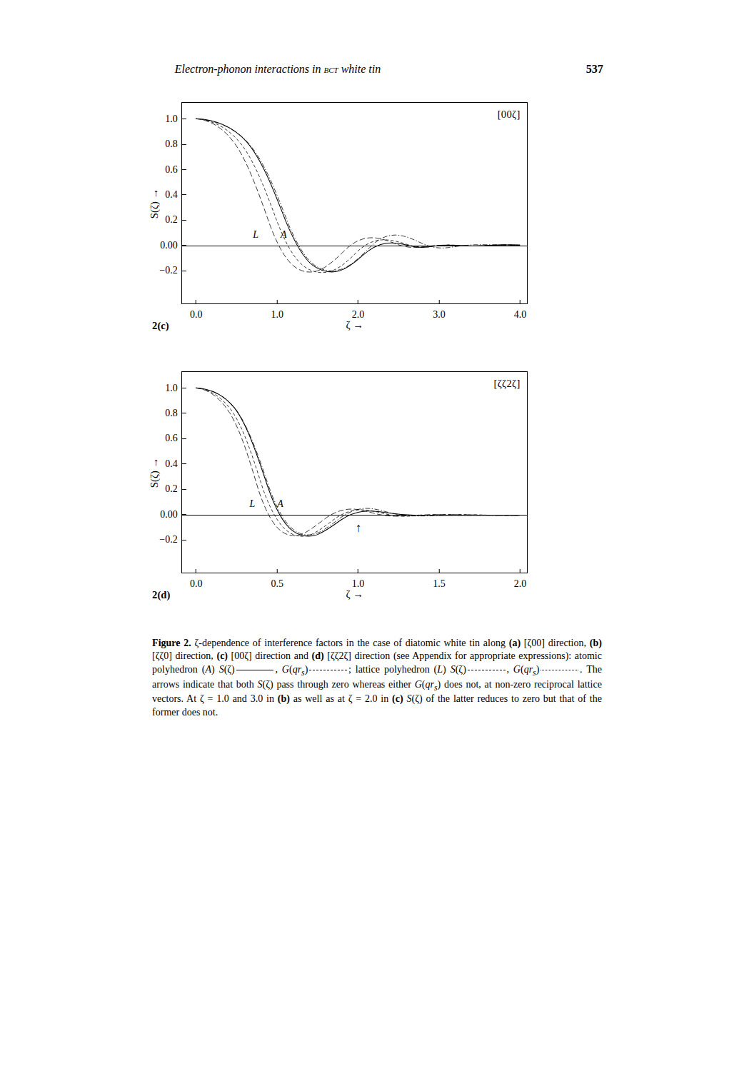Electron-phonon interactions in bct white tin
537
[00ζ]
S(ζ) →
ζ →
1.0
0.8
0.6
0.4
0.2
0.00
−0.2
0.0
1.0
2.0
3.0
4.0
L
A
2(c)
[ζζ2ζ]
S(ζ) →
ζ →
1.0
0.8
0.6
0.4
0.2
0.00
−0.2
0.0
0.5
1.0
1.5
2.0
L
A
↑
2(d)
Figure 2. ζ-dependence of interference factors in the case of diatomic white tin along (a) [ζ00] direction, (b) [ζζ0] direction, (c) [00ζ] direction and (d) [ζζ2ζ] direction (see Appendix for appropriate expressions): atomic polyhedron (A) S(ζ) , G(qrs) ; lattice polyhedron (L) S(ζ) , G(qrs) . The arrows indicate that both S(ζ) pass through zero whereas either G(qrs) does not, at non-zero reciprocal lattice vectors. At ζ = 1.0 and 3.0 in (b) as well as at ζ = 2.0 in (c) S(ζ) of the latter reduces to zero but that of the former does not.